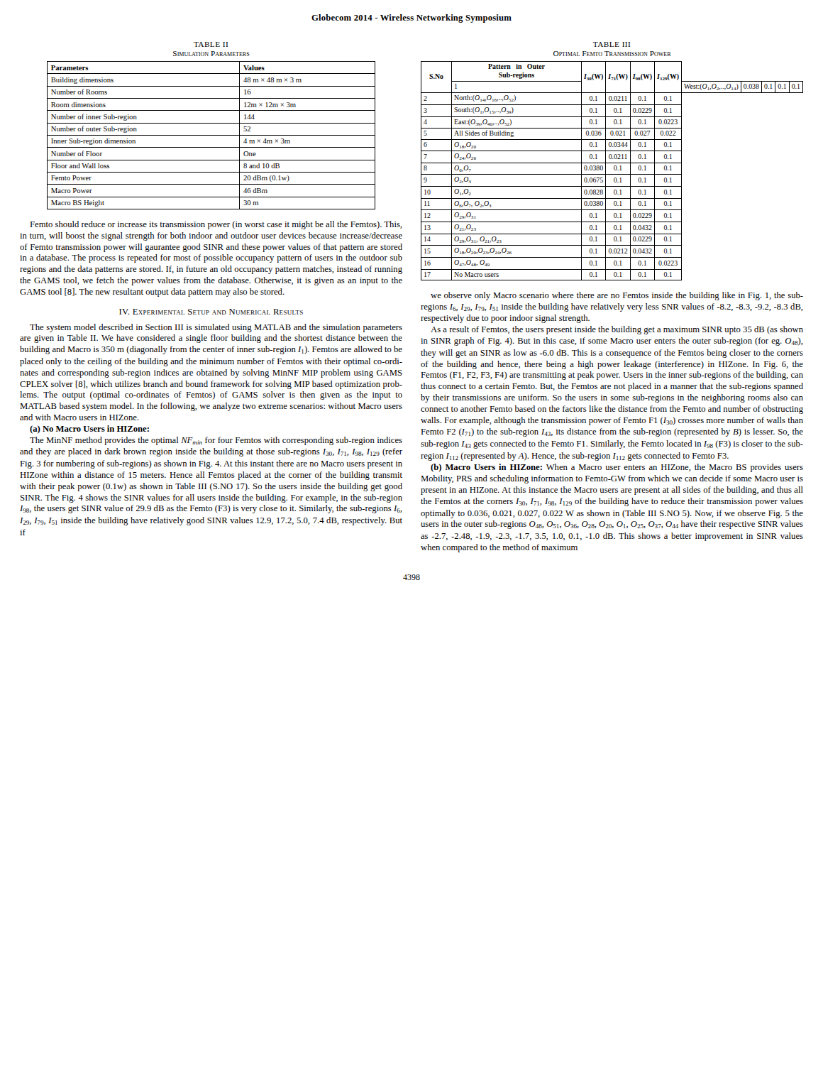Globecom 2014 - Wireless Networking Symposium
TABLE II Simulation Parameters
| Parameters | Values |
| Building dimensions | 48 m × 48 m × 3 m |
| Number of Rooms | 16 |
| Room dimensions | 12m × 12m × 3m |
| Number of inner Sub-region | 144 |
| Number of outer Sub-region | 52 |
| Inner Sub-region dimension | 4 m × 4m × 3m |
| Number of Floor | One |
| Floor and Wall loss | 8 and 10 dB |
| Femto Power | 20 dBm (0.1w) |
| Macro Power | 46 dBm |
| Macro BS Height | 30 m |
Femto should reduce or increase its transmission power (in worst case it might be all the Femtos). This, in turn, will boost the signal strength for both indoor and outdoor user devices because increase/decrease of Femto transmission power will gaurantee good SINR and these power values of that pattern are stored in a database. The process is repeated for most of possible occupancy pattern of users in the outdoor sub regions and the data patterns are stored. If, in future an old occupancy pattern matches, instead of running the GAMS tool, we fetch the power values from the database. Otherwise, it is given as an input to the GAMS tool [8]. The new resultant output data pattern may also be stored.
IV. Experimental Setup and Numerical Results
The system model described in Section III is simulated using MATLAB and the simulation parameters are given in Table II. We have considered a single floor building and the shortest distance between the building and Macro is 350 m (diagonally from the center of inner sub-region I1). Femtos are allowed to be placed only to the ceiling of the building and the minimum number of Femtos with their optimal co-ordinates and corresponding sub-region indices are obtained by solving MinNF MIP problem using GAMS CPLEX solver [8], which utilizes branch and bound framework for solving MIP based optimization problems. The output (optimal co-ordinates of Femtos) of GAMS solver is then given as the input to MATLAB based system model. In the following, we analyze two extreme scenarios: without Macro users and with Macro users in HIZone.
(a) No Macro Users in HIZone:
The MinNF method provides the optimal NFmin for four Femtos with corresponding sub-region indices and they are placed in dark brown region inside the building at those sub-regions I30, I71, I98, I129 (refer Fig. 3 for numbering of sub-regions) as shown in Fig. 4. At this instant there are no Macro users present in HIZone within a distance of 15 meters. Hence all Femtos placed at the corner of the building transmit with their peak power (0.1w) as shown in Table III (S.NO 17). So the users inside the building get good SINR. The Fig. 4 shows the SINR values for all users inside the building. For example, in the sub-region I98, the users get SINR value of 29.9 dB as the Femto (F3) is very close to it. Similarly, the sub-regions I6, I29, I79, I51 inside the building have relatively good SINR values 12.9, 17.2, 5.0, 7.4 dB, respectively. But if
TABLE III Optimal Femto Transmission Power
| S.No | Pattern in Outer Sub-regions | I 30 (W) | I 71 (W) | I 98 (W) | I 129 (W) |
| --- | --- | --- | --- | --- | --- |
| 1 | West:( O 1 , O 2 ,.., O 14 ) | 0.038 | 0.1 | 0.1 | 0.1 |
| 2 | North:( O 14 , O 16 ,.., O 52 ) | 0.1 | 0.0211 | 0.1 | 0.1 |
| 3 | South:( O 1 , O 15 ,.., O 39 ) | 0.1 | 0.1 | 0.0229 | 0.1 |
| 4 | East:( O 39 , O 40 ,.., O 52 ) | 0.1 | 0.1 | 0.1 | 0.0223 |
| 5 | All Sides of Building | 0.036 | 0.021 | 0.027 | 0.022 |
| 6 | O 18 , O 20 | 0.1 | 0.0344 | 0.1 | 0.1 |
| 7 | O 24 , O 26 | 0.1 | 0.0211 | 0.1 | 0.1 |
| 8 | O 6 , O 7 | 0.0380 | 0.1 | 0.1 | 0.1 |
| 9 | O 2 , O 3 | 0.0675 | 0.1 | 0.1 | 0.1 |
| 10 | O 1 , O 2 | 0.0828 | 0.1 | 0.1 | 0.1 |
| 11 | O 6 , O 7 , O 2 , O 3 | 0.0380 | 0.1 | 0.1 | 0.1 |
| 12 | O 29 , O 31 | 0.1 | 0.1 | 0.0229 | 0.1 |
| 13 | O 21 , O 23 | 0.1 | 0.1 | 0.0432 | 0.1 |
| 14 | O 29 , O 31 , O 21 , O 23 | 0.1 | 0.1 | 0.0229 | 0.1 |
| 15 | O 18 , O 20 , O 23 , O 24 , O 26 | 0.1 | 0.0212 | 0.0432 | 0.1 |
| 16 | O 47 , O 48 , O 49 | 0.1 | 0.1 | 0.1 | 0.0223 |
| 17 | No Macro users | 0.1 | 0.1 | 0.1 | 0.1 |
we observe only Macro scenario where there are no Femtos inside the building like in Fig. 1, the sub-regions I6, I29, I79, I51 inside the building have relatively very less SNR values of -8.2, -8.3, -9.2, -8.3 dB, respectively due to poor indoor signal strength.
As a result of Femtos, the users present inside the building get a maximum SINR upto 35 dB (as shown in SINR graph of Fig. 4). But in this case, if some Macro user enters the outer sub-region (for eg. O48), they will get an SINR as low as -6.0 dB. This is a consequence of the Femtos being closer to the corners of the building and hence, there being a high power leakage (interference) in HIZone. In Fig. 6, the Femtos (F1, F2, F3, F4) are transmitting at peak power. Users in the inner sub-regions of the building, can thus connect to a certain Femto. But, the Femtos are not placed in a manner that the sub-regions spanned by their transmissions are uniform. So the users in some sub-regions in the neighboring rooms also can connect to another Femto based on the factors like the distance from the Femto and number of obstructing walls. For example, although the transmission power of Femto F1 (I30) crosses more number of walls than Femto F2 (I71) to the sub-region I43, its distance from the sub-region (represented by B) is lesser. So, the sub-region I43 gets connected to the Femto F1. Similarly, the Femto located in I98 (F3) is closer to the sub-region I112 (represented by A). Hence, the sub-region I112 gets connected to Femto F3.
(b) Macro Users in HIZone: When a Macro user enters an HIZone, the Macro BS provides users Mobility, PRS and scheduling information to Femto-GW from which we can decide if some Macro user is present in an HIZone. At this instance the Macro users are present at all sides of the building, and thus all the Femtos at the corners I30, I71, I98, I129 of the building have to reduce their transmission power values optimally to 0.036, 0.021, 0.027, 0.022 W as shown in (Table III S.NO 5). Now, if we observe Fig. 5 the users in the outer sub-regions O48, O51, O36, O28, O20, O1, O25, O37, O44 have their respective SINR values as -2.7, -2.48, -1.9, -2.3, -1.7, 3.5, 1.0, 0.1, -1.0 dB. This shows a better improvement in SINR values when compared to the method of maximum
4398